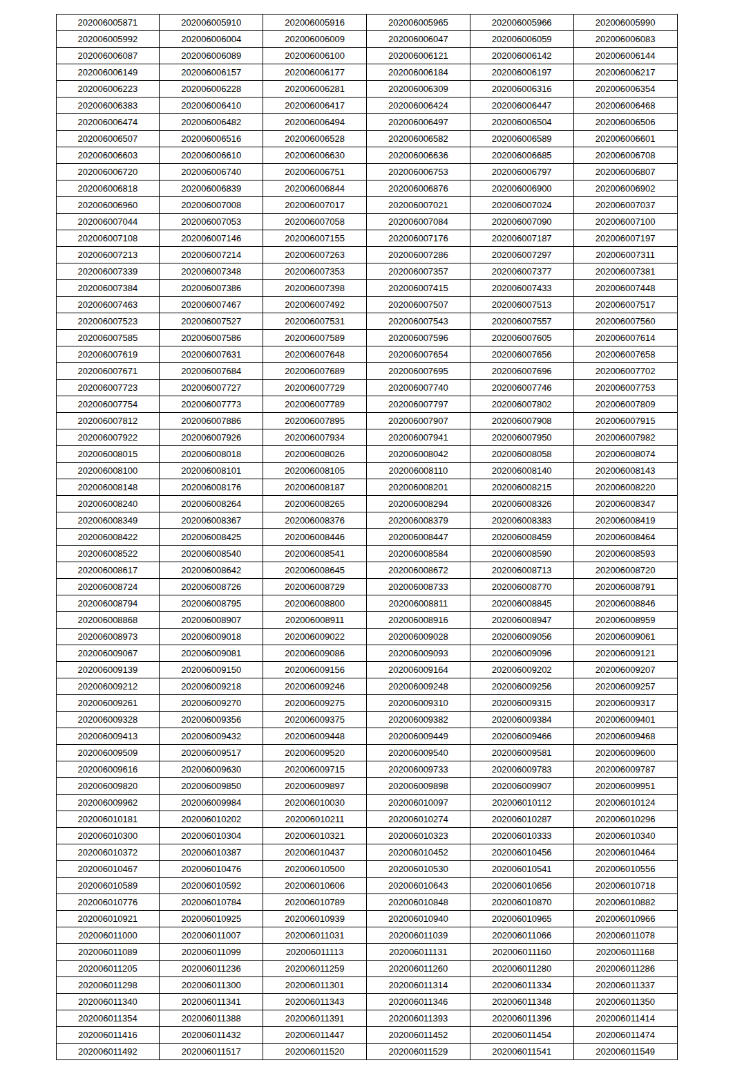| 202006005871 | 202006005910 | 202006005916 | 202006005965 | 202006005966 | 202006005990 |
| 202006005992 | 202006006004 | 202006006009 | 202006006047 | 202006006059 | 202006006083 |
| 202006006087 | 202006006089 | 202006006100 | 202006006121 | 202006006142 | 202006006144 |
| 202006006149 | 202006006157 | 202006006177 | 202006006184 | 202006006197 | 202006006217 |
| 202006006223 | 202006006228 | 202006006281 | 202006006309 | 202006006316 | 202006006354 |
| 202006006383 | 202006006410 | 202006006417 | 202006006424 | 202006006447 | 202006006468 |
| 202006006474 | 202006006482 | 202006006494 | 202006006497 | 202006006504 | 202006006506 |
| 202006006507 | 202006006516 | 202006006528 | 202006006582 | 202006006589 | 202006006601 |
| 202006006603 | 202006006610 | 202006006630 | 202006006636 | 202006006685 | 202006006708 |
| 202006006720 | 202006006740 | 202006006751 | 202006006753 | 202006006797 | 202006006807 |
| 202006006818 | 202006006839 | 202006006844 | 202006006876 | 202006006900 | 202006006902 |
| 202006006960 | 202006007008 | 202006007017 | 202006007021 | 202006007024 | 202006007037 |
| 202006007044 | 202006007053 | 202006007058 | 202006007084 | 202006007090 | 202006007100 |
| 202006007108 | 202006007146 | 202006007155 | 202006007176 | 202006007187 | 202006007197 |
| 202006007213 | 202006007214 | 202006007263 | 202006007286 | 202006007297 | 202006007311 |
| 202006007339 | 202006007348 | 202006007353 | 202006007357 | 202006007377 | 202006007381 |
| 202006007384 | 202006007386 | 202006007398 | 202006007415 | 202006007433 | 202006007448 |
| 202006007463 | 202006007467 | 202006007492 | 202006007507 | 202006007513 | 202006007517 |
| 202006007523 | 202006007527 | 202006007531 | 202006007543 | 202006007557 | 202006007560 |
| 202006007585 | 202006007586 | 202006007589 | 202006007596 | 202006007605 | 202006007614 |
| 202006007619 | 202006007631 | 202006007648 | 202006007654 | 202006007656 | 202006007658 |
| 202006007671 | 202006007684 | 202006007689 | 202006007695 | 202006007696 | 202006007702 |
| 202006007723 | 202006007727 | 202006007729 | 202006007740 | 202006007746 | 202006007753 |
| 202006007754 | 202006007773 | 202006007789 | 202006007797 | 202006007802 | 202006007809 |
| 202006007812 | 202006007886 | 202006007895 | 202006007907 | 202006007908 | 202006007915 |
| 202006007922 | 202006007926 | 202006007934 | 202006007941 | 202006007950 | 202006007982 |
| 202006008015 | 202006008018 | 202006008026 | 202006008042 | 202006008058 | 202006008074 |
| 202006008100 | 202006008101 | 202006008105 | 202006008110 | 202006008140 | 202006008143 |
| 202006008148 | 202006008176 | 202006008187 | 202006008201 | 202006008215 | 202006008220 |
| 202006008240 | 202006008264 | 202006008265 | 202006008294 | 202006008326 | 202006008347 |
| 202006008349 | 202006008367 | 202006008376 | 202006008379 | 202006008383 | 202006008419 |
| 202006008422 | 202006008425 | 202006008446 | 202006008447 | 202006008459 | 202006008464 |
| 202006008522 | 202006008540 | 202006008541 | 202006008584 | 202006008590 | 202006008593 |
| 202006008617 | 202006008642 | 202006008645 | 202006008672 | 202006008713 | 202006008720 |
| 202006008724 | 202006008726 | 202006008729 | 202006008733 | 202006008770 | 202006008791 |
| 202006008794 | 202006008795 | 202006008800 | 202006008811 | 202006008845 | 202006008846 |
| 202006008868 | 202006008907 | 202006008911 | 202006008916 | 202006008947 | 202006008959 |
| 202006008973 | 202006009018 | 202006009022 | 202006009028 | 202006009056 | 202006009061 |
| 202006009067 | 202006009081 | 202006009086 | 202006009093 | 202006009096 | 202006009121 |
| 202006009139 | 202006009150 | 202006009156 | 202006009164 | 202006009202 | 202006009207 |
| 202006009212 | 202006009218 | 202006009246 | 202006009248 | 202006009256 | 202006009257 |
| 202006009261 | 202006009270 | 202006009275 | 202006009310 | 202006009315 | 202006009317 |
| 202006009328 | 202006009356 | 202006009375 | 202006009382 | 202006009384 | 202006009401 |
| 202006009413 | 202006009432 | 202006009448 | 202006009449 | 202006009466 | 202006009468 |
| 202006009509 | 202006009517 | 202006009520 | 202006009540 | 202006009581 | 202006009600 |
| 202006009616 | 202006009630 | 202006009715 | 202006009733 | 202006009783 | 202006009787 |
| 202006009820 | 202006009850 | 202006009897 | 202006009898 | 202006009907 | 202006009951 |
| 202006009962 | 202006009984 | 202006010030 | 202006010097 | 202006010112 | 202006010124 |
| 202006010181 | 202006010202 | 202006010211 | 202006010274 | 202006010287 | 202006010296 |
| 202006010300 | 202006010304 | 202006010321 | 202006010323 | 202006010333 | 202006010340 |
| 202006010372 | 202006010387 | 202006010437 | 202006010452 | 202006010456 | 202006010464 |
| 202006010467 | 202006010476 | 202006010500 | 202006010530 | 202006010541 | 202006010556 |
| 202006010589 | 202006010592 | 202006010606 | 202006010643 | 202006010656 | 202006010718 |
| 202006010776 | 202006010784 | 202006010789 | 202006010848 | 202006010870 | 202006010882 |
| 202006010921 | 202006010925 | 202006010939 | 202006010940 | 202006010965 | 202006010966 |
| 202006011000 | 202006011007 | 202006011031 | 202006011039 | 202006011066 | 202006011078 |
| 202006011089 | 202006011099 | 202006011113 | 202006011131 | 202006011160 | 202006011168 |
| 202006011205 | 202006011236 | 202006011259 | 202006011260 | 202006011280 | 202006011286 |
| 202006011298 | 202006011300 | 202006011301 | 202006011314 | 202006011334 | 202006011337 |
| 202006011340 | 202006011341 | 202006011343 | 202006011346 | 202006011348 | 202006011350 |
| 202006011354 | 202006011388 | 202006011391 | 202006011393 | 202006011396 | 202006011414 |
| 202006011416 | 202006011432 | 202006011447 | 202006011452 | 202006011454 | 202006011474 |
| 202006011492 | 202006011517 | 202006011520 | 202006011529 | 202006011541 | 202006011549 |